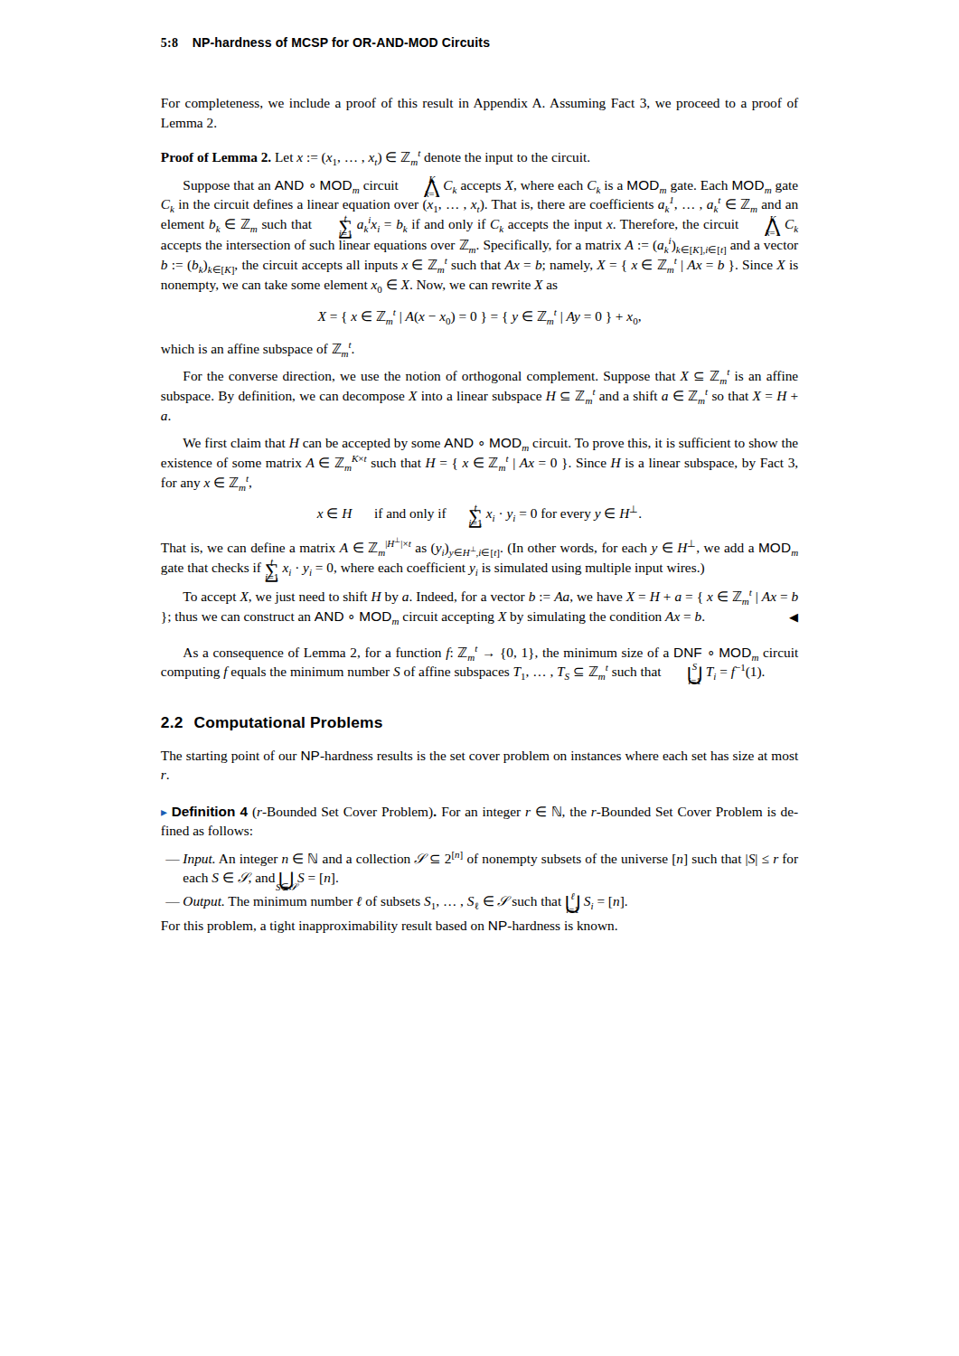5:8 NP-hardness of MCSP for OR-AND-MOD Circuits
For completeness, we include a proof of this result in Appendix A. Assuming Fact 3, we proceed to a proof of Lemma 2.
Proof of Lemma 2. Let x := (x1, … , xt) ∈ ℤmt denote the input to the circuit.
Suppose that an AND ∘ MODm circuit ⋀Kk=1 Ck accepts X, where each Ck is a MODm gate. Each MODm gate Ck in the circuit defines a linear equation over (x1, … , xt). That is, there are coefficients ak1, … , akt ∈ ℤm and an element bk ∈ ℤm such that ∑ti=1 akixi = bk if and only if Ck accepts the input x. Therefore, the circuit ⋀Kk=1 Ck accepts the intersection of such linear equations over ℤm. Specifically, for a matrix A := (aki)k∈[K],i∈[t] and a vector b := (bk)k∈[K], the circuit accepts all inputs x ∈ ℤmt such that Ax = b; namely, X = { x ∈ ℤmt | Ax = b }. Since X is nonempty, we can take some element x0 ∈ X. Now, we can rewrite X as
X = { x ∈ ℤmt | A(x − x0) = 0 } = { y ∈ ℤmt | Ay = 0 } + x0,
which is an affine subspace of ℤmt.
For the converse direction, we use the notion of orthogonal complement. Suppose that X ⊆ ℤmt is an affine subspace. By definition, we can decompose X into a linear subspace H ⊆ ℤmt and a shift a ∈ ℤmt so that X = H + a.
We first claim that H can be accepted by some AND ∘ MODm circuit. To prove this, it is sufficient to show the existence of some matrix A ∈ ℤmK×t such that H = { x ∈ ℤmt | Ax = 0 }. Since H is a linear subspace, by Fact 3, for any x ∈ ℤmt,
x ∈ H if and only if ∑ti=1 xi · yi = 0 for every y ∈ H⊥.
That is, we can define a matrix A ∈ ℤm|H⊥|×t as (yi)y∈H⊥,i∈[t]. (In other words, for each y ∈ H⊥, we add a MODm gate that checks if ∑ti=1 xi · yi = 0, where each coefficient yi is simulated using multiple input wires.)
To accept X, we just need to shift H by a. Indeed, for a vector b := Aa, we have X = H + a = { x ∈ ℤmt | Ax = b }; thus we can construct an AND ∘ MODm circuit accepting X by simulating the condition Ax = b.
As a consequence of Lemma 2, for a function f: ℤmt → {0, 1}, the minimum size of a DNF ∘ MODm circuit computing f equals the minimum number S of affine subspaces T1, … , TS ⊆ ℤmt such that ⋃Si=1 Ti = f−1(1).
2.2 Computational Problems
The starting point of our NP-hardness results is the set cover problem on instances where each set has size at most r.
▸Definition 4 (r-Bounded Set Cover Problem). For an integer r ∈ ℕ, the r-Bounded Set Cover Problem is defined as follows:
Input. An integer n ∈ ℕ and a collection 𝒮 ⊆ 2[n] of nonempty subsets of the universe [n] such that |S| ≤ r for each S ∈ 𝒮, and ⋃S∈𝒮 S = [n].
Output. The minimum number ℓ of subsets S1, … , Sℓ ∈ 𝒮 such that ⋃ℓi=1 Si = [n].
For this problem, a tight inapproximability result based on NP-hardness is known.